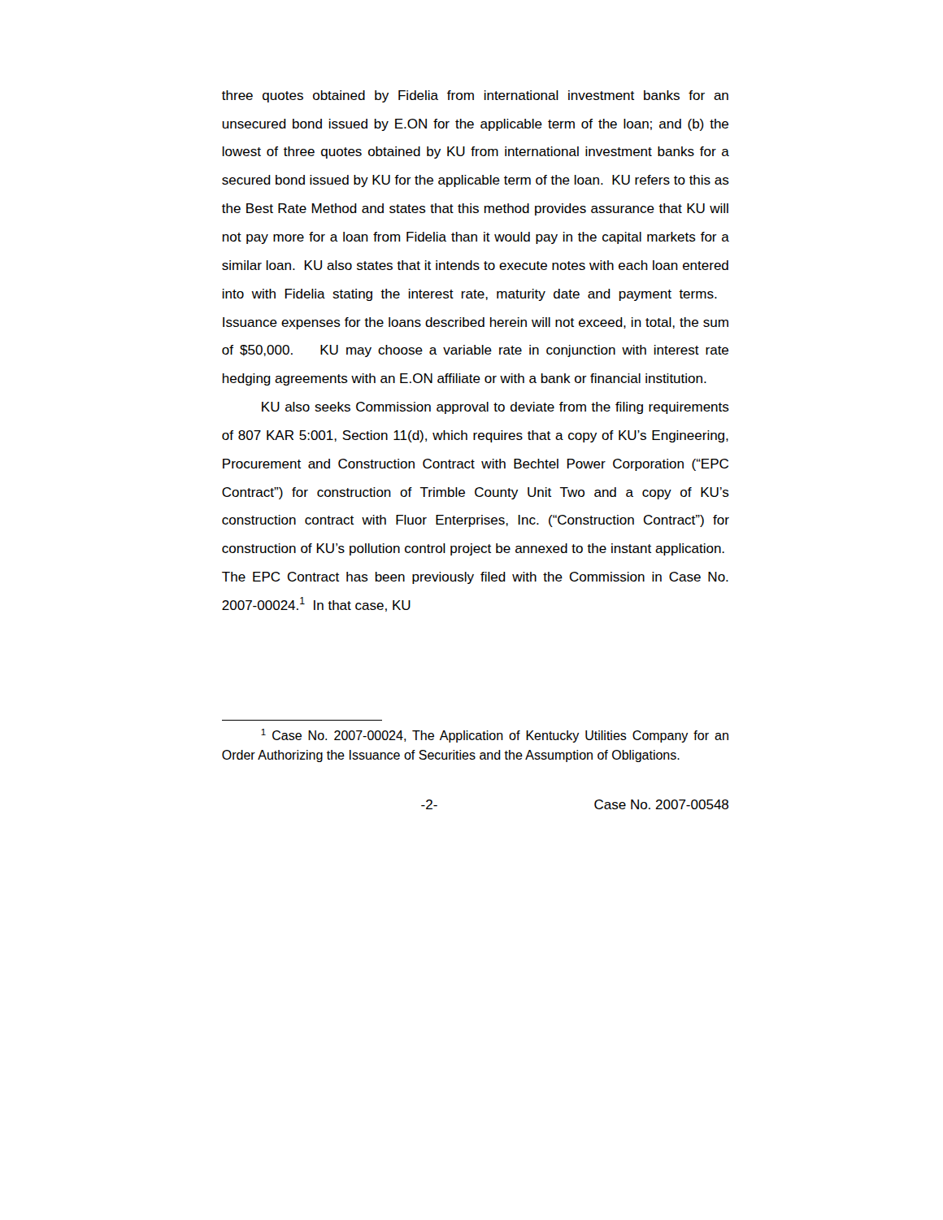three quotes obtained by Fidelia from international investment banks for an unsecured bond issued by E.ON for the applicable term of the loan; and (b) the lowest of three quotes obtained by KU from international investment banks for a secured bond issued by KU for the applicable term of the loan. KU refers to this as the Best Rate Method and states that this method provides assurance that KU will not pay more for a loan from Fidelia than it would pay in the capital markets for a similar loan. KU also states that it intends to execute notes with each loan entered into with Fidelia stating the interest rate, maturity date and payment terms. Issuance expenses for the loans described herein will not exceed, in total, the sum of $50,000. KU may choose a variable rate in conjunction with interest rate hedging agreements with an E.ON affiliate or with a bank or financial institution.
KU also seeks Commission approval to deviate from the filing requirements of 807 KAR 5:001, Section 11(d), which requires that a copy of KU’s Engineering, Procurement and Construction Contract with Bechtel Power Corporation (“EPC Contract”) for construction of Trimble County Unit Two and a copy of KU’s construction contract with Fluor Enterprises, Inc. (“Construction Contract”) for construction of KU’s pollution control project be annexed to the instant application. The EPC Contract has been previously filed with the Commission in Case No. 2007-00024.1 In that case, KU
1 Case No. 2007-00024, The Application of Kentucky Utilities Company for an Order Authorizing the Issuance of Securities and the Assumption of Obligations.
-2- Case No. 2007-00548